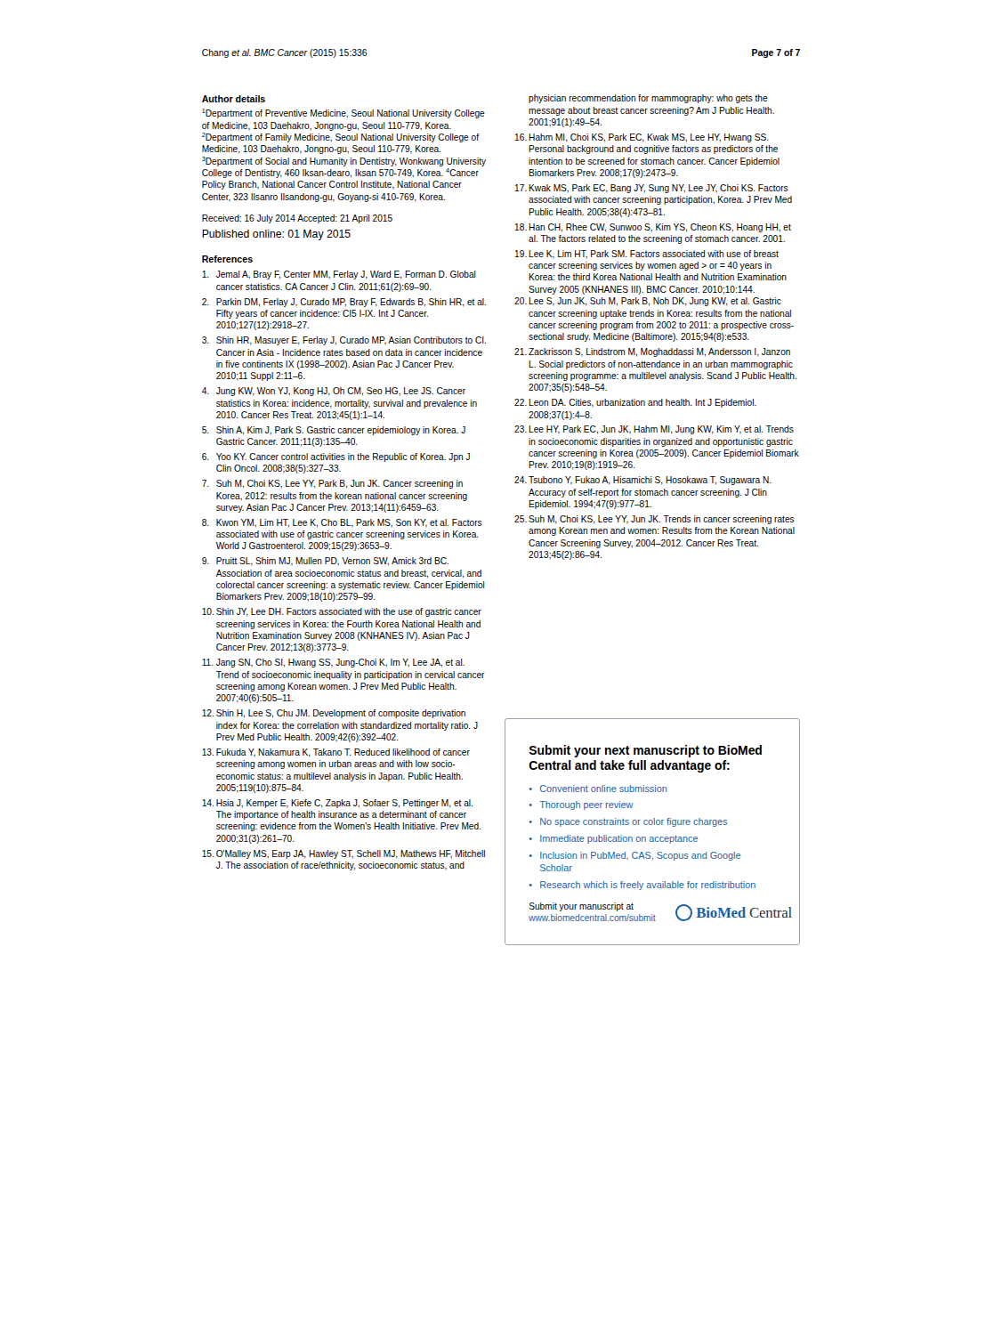Chang et al. BMC Cancer (2015) 15:336
Page 7 of 7
Author details
1Department of Preventive Medicine, Seoul National University College of Medicine, 103 Daehakro, Jongno-gu, Seoul 110-779, Korea. 2Department of Family Medicine, Seoul National University College of Medicine, 103 Daehakro, Jongno-gu, Seoul 110-779, Korea. 3Department of Social and Humanity in Dentistry, Wonkwang University College of Dentistry, 460 Iksan-dearo, Iksan 570-749, Korea. 4Cancer Policy Branch, National Cancer Control Institute, National Cancer Center, 323 Ilsanro Ilsandong-gu, Goyang-si 410-769, Korea.
Received: 16 July 2014 Accepted: 21 April 2015
Published online: 01 May 2015
References
Jemal A, Bray F, Center MM, Ferlay J, Ward E, Forman D. Global cancer statistics. CA Cancer J Clin. 2011;61(2):69–90.
Parkin DM, Ferlay J, Curado MP, Bray F, Edwards B, Shin HR, et al. Fifty years of cancer incidence: CI5 I-IX. Int J Cancer. 2010;127(12):2918–27.
Shin HR, Masuyer E, Ferlay J, Curado MP, Asian Contributors to CI. Cancer in Asia - Incidence rates based on data in cancer incidence in five continents IX (1998–2002). Asian Pac J Cancer Prev. 2010;11 Suppl 2:11–6.
Jung KW, Won YJ, Kong HJ, Oh CM, Seo HG, Lee JS. Cancer statistics in Korea: incidence, mortality, survival and prevalence in 2010. Cancer Res Treat. 2013;45(1):1–14.
Shin A, Kim J, Park S. Gastric cancer epidemiology in Korea. J Gastric Cancer. 2011;11(3):135–40.
Yoo KY. Cancer control activities in the Republic of Korea. Jpn J Clin Oncol. 2008;38(5):327–33.
Suh M, Choi KS, Lee YY, Park B, Jun JK. Cancer screening in Korea, 2012: results from the korean national cancer screening survey. Asian Pac J Cancer Prev. 2013;14(11):6459–63.
Kwon YM, Lim HT, Lee K, Cho BL, Park MS, Son KY, et al. Factors associated with use of gastric cancer screening services in Korea. World J Gastroenterol. 2009;15(29):3653–9.
Pruitt SL, Shim MJ, Mullen PD, Vernon SW, Amick 3rd BC. Association of area socioeconomic status and breast, cervical, and colorectal cancer screening: a systematic review. Cancer Epidemiol Biomarkers Prev. 2009;18(10):2579–99.
Shin JY, Lee DH. Factors associated with the use of gastric cancer screening services in Korea: the Fourth Korea National Health and Nutrition Examination Survey 2008 (KNHANES IV). Asian Pac J Cancer Prev. 2012;13(8):3773–9.
Jang SN, Cho SI, Hwang SS, Jung-Choi K, Im Y, Lee JA, et al. Trend of socioeconomic inequality in participation in cervical cancer screening among Korean women. J Prev Med Public Health. 2007;40(6):505–11.
Shin H, Lee S, Chu JM. Development of composite deprivation index for Korea: the correlation with standardized mortality ratio. J Prev Med Public Health. 2009;42(6):392–402.
Fukuda Y, Nakamura K, Takano T. Reduced likelihood of cancer screening among women in urban areas and with low socio-economic status: a multilevel analysis in Japan. Public Health. 2005;119(10):875–84.
Hsia J, Kemper E, Kiefe C, Zapka J, Sofaer S, Pettinger M, et al. The importance of health insurance as a determinant of cancer screening: evidence from the Women's Health Initiative. Prev Med. 2000;31(3):261–70.
O'Malley MS, Earp JA, Hawley ST, Schell MJ, Mathews HF, Mitchell J. The association of race/ethnicity, socioeconomic status, and physician recommendation for mammography: who gets the message about breast cancer screening? Am J Public Health. 2001;91(1):49–54.
Hahm MI, Choi KS, Park EC, Kwak MS, Lee HY, Hwang SS. Personal background and cognitive factors as predictors of the intention to be screened for stomach cancer. Cancer Epidemiol Biomarkers Prev. 2008;17(9):2473–9.
Kwak MS, Park EC, Bang JY, Sung NY, Lee JY, Choi KS. Factors associated with cancer screening participation, Korea. J Prev Med Public Health. 2005;38(4):473–81.
Han CH, Rhee CW, Sunwoo S, Kim YS, Cheon KS, Hoang HH, et al. The factors related to the screening of stomach cancer. 2001.
Lee K, Lim HT, Park SM. Factors associated with use of breast cancer screening services by women aged > or = 40 years in Korea: the third Korea National Health and Nutrition Examination Survey 2005 (KNHANES III). BMC Cancer. 2010;10:144.
Lee S, Jun JK, Suh M, Park B, Noh DK, Jung KW, et al. Gastric cancer screening uptake trends in Korea: results from the national cancer screening program from 2002 to 2011: a prospective cross-sectional srudy. Medicine (Baltimore). 2015;94(8):e533.
Zackrisson S, Lindstrom M, Moghaddassi M, Andersson I, Janzon L. Social predictors of non-attendance in an urban mammographic screening programme: a multilevel analysis. Scand J Public Health. 2007;35(5):548–54.
Leon DA. Cities, urbanization and health. Int J Epidemiol. 2008;37(1):4–8.
Lee HY, Park EC, Jun JK, Hahm MI, Jung KW, Kim Y, et al. Trends in socioeconomic disparities in organized and opportunistic gastric cancer screening in Korea (2005–2009). Cancer Epidemiol Biomark Prev. 2010;19(8):1919–26.
Tsubono Y, Fukao A, Hisamichi S, Hosokawa T, Sugawara N. Accuracy of self-report for stomach cancer screening. J Clin Epidemiol. 1994;47(9):977–81.
Suh M, Choi KS, Lee YY, Jun JK. Trends in cancer screening rates among Korean men and women: Results from the Korean National Cancer Screening Survey, 2004–2012. Cancer Res Treat. 2013;45(2):86–94.
Submit your next manuscript to BioMed Central and take full advantage of:
Convenient online submission
Thorough peer review
No space constraints or color figure charges
Immediate publication on acceptance
Inclusion in PubMed, CAS, Scopus and Google Scholar
Research which is freely available for redistribution
Submit your manuscript at
www.biomedcentral.com/submit
BioMed Central